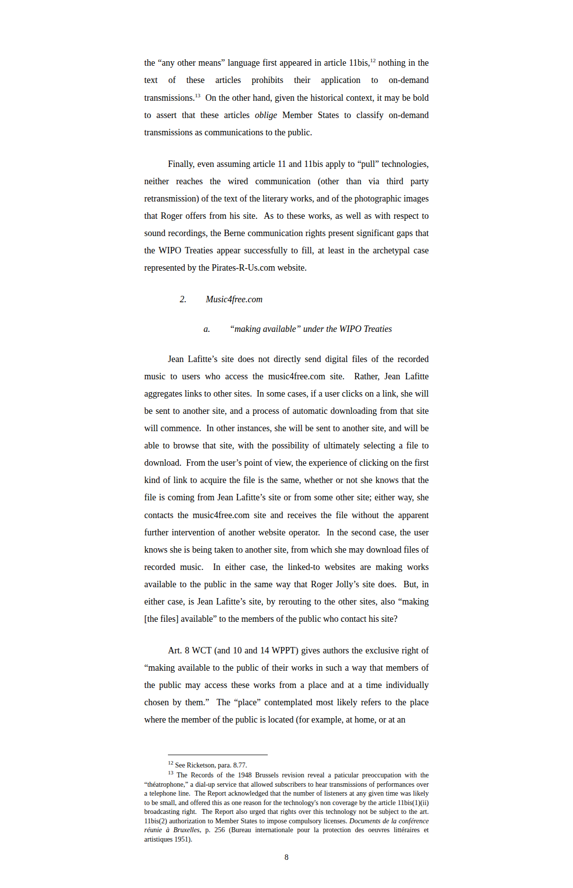the “any other means” language first appeared in article 11bis,12 nothing in the text of these articles prohibits their application to on-demand transmissions.13 On the other hand, given the historical context, it may be bold to assert that these articles oblige Member States to classify on-demand transmissions as communications to the public.
Finally, even assuming article 11 and 11bis apply to “pull” technologies, neither reaches the wired communication (other than via third party retransmission) of the text of the literary works, and of the photographic images that Roger offers from his site. As to these works, as well as with respect to sound recordings, the Berne communication rights present significant gaps that the WIPO Treaties appear successfully to fill, at least in the archetypal case represented by the Pirates-R-Us.com website.
2. Music4free.com
a.“making available” under the WIPO Treaties
Jean Lafitte’s site does not directly send digital files of the recorded music to users who access the music4free.com site. Rather, Jean Lafitte aggregates links to other sites. In some cases, if a user clicks on a link, she will be sent to another site, and a process of automatic downloading from that site will commence. In other instances, she will be sent to another site, and will be able to browse that site, with the possibility of ultimately selecting a file to download. From the user’s point of view, the experience of clicking on the first kind of link to acquire the file is the same, whether or not she knows that the file is coming from Jean Lafitte’s site or from some other site; either way, she contacts the music4free.com site and receives the file without the apparent further intervention of another website operator. In the second case, the user knows she is being taken to another site, from which she may download files of recorded music. In either case, the linked-to websites are making works available to the public in the same way that Roger Jolly’s site does. But, in either case, is Jean Lafitte’s site, by rerouting to the other sites, also “making [the files] available” to the members of the public who contact his site?
Art. 8 WCT (and 10 and 14 WPPT) gives authors the exclusive right of “making available to the public of their works in such a way that members of the public may access these works from a place and at a time individually chosen by them.” The “place” contemplated most likely refers to the place where the member of the public is located (for example, at home, or at an
12 See Ricketson, para. 8.77.
13 The Records of the 1948 Brussels revision reveal a paticular preoccupation with the “théatrophone,” a dial-up service that allowed subscribers to hear transmissions of performances over a telephone line. The Report acknowledged that the number of listeners at any given time was likely to be small, and offered this as one reason for the technology's non coverage by the article 11bis(1)(ii) broadcasting right. The Report also urged that rights over this technology not be subject to the art. 11bis(2) authorization to Member States to impose compulsory licenses. Documents de la conférence réunie à Bruxelles, p. 256 (Bureau internationale pour la protection des oeuvres littéraires et artistiques 1951).
8